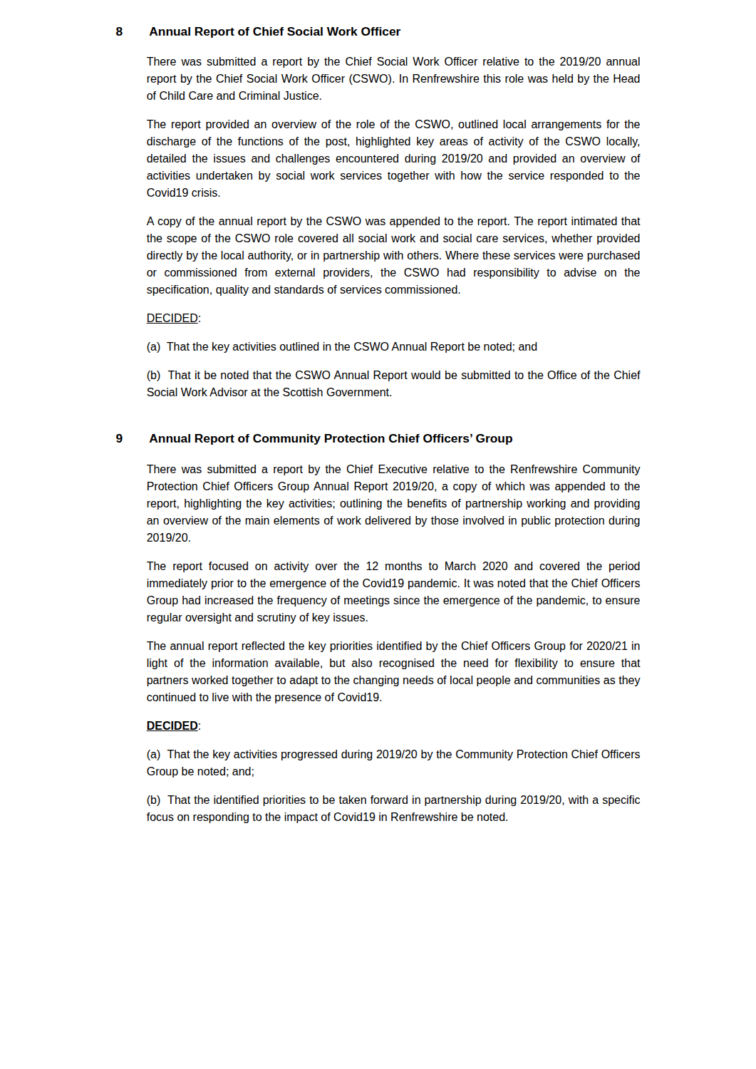8
Annual Report of Chief Social Work Officer
There was submitted a report by the Chief Social Work Officer relative to the 2019/20 annual report by the Chief Social Work Officer (CSWO). In Renfrewshire this role was held by the Head of Child Care and Criminal Justice.
The report provided an overview of the role of the CSWO, outlined local arrangements for the discharge of the functions of the post, highlighted key areas of activity of the CSWO locally, detailed the issues and challenges encountered during 2019/20 and provided an overview of activities undertaken by social work services together with how the service responded to the Covid19 crisis.
A copy of the annual report by the CSWO was appended to the report. The report intimated that the scope of the CSWO role covered all social work and social care services, whether provided directly by the local authority, or in partnership with others. Where these services were purchased or commissioned from external providers, the CSWO had responsibility to advise on the specification, quality and standards of services commissioned.
DECIDED:
(a) That the key activities outlined in the CSWO Annual Report be noted; and
(b) That it be noted that the CSWO Annual Report would be submitted to the Office of the Chief Social Work Advisor at the Scottish Government.
9
Annual Report of Community Protection Chief Officers’ Group
There was submitted a report by the Chief Executive relative to the Renfrewshire Community Protection Chief Officers Group Annual Report 2019/20, a copy of which was appended to the report, highlighting the key activities; outlining the benefits of partnership working and providing an overview of the main elements of work delivered by those involved in public protection during 2019/20.
The report focused on activity over the 12 months to March 2020 and covered the period immediately prior to the emergence of the Covid19 pandemic. It was noted that the Chief Officers Group had increased the frequency of meetings since the emergence of the pandemic, to ensure regular oversight and scrutiny of key issues.
The annual report reflected the key priorities identified by the Chief Officers Group for 2020/21 in light of the information available, but also recognised the need for flexibility to ensure that partners worked together to adapt to the changing needs of local people and communities as they continued to live with the presence of Covid19.
DECIDED:
(a) That the key activities progressed during 2019/20 by the Community Protection Chief Officers Group be noted; and;
(b) That the identified priorities to be taken forward in partnership during 2019/20, with a specific focus on responding to the impact of Covid19 in Renfrewshire be noted.